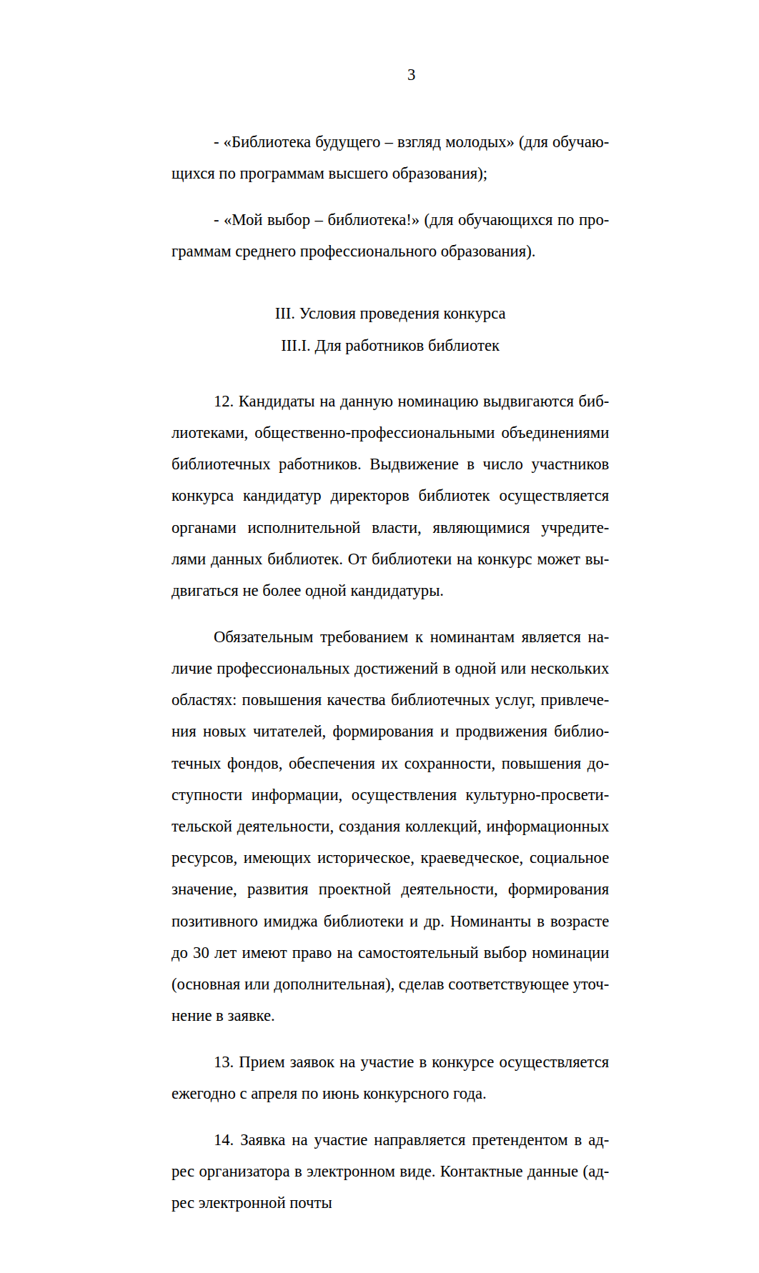3
- «Библиотека будущего – взгляд молодых» (для обучающихся по программам высшего образования);
- «Мой выбор – библиотека!» (для обучающихся по программам среднего профессионального образования).
III. Условия проведения конкурса
III.I. Для работников библиотек
12. Кандидаты на данную номинацию выдвигаются библиотеками, общественно-профессиональными объединениями библиотечных работников. Выдвижение в число участников конкурса кандидатур директоров библиотек осуществляется органами исполнительной власти, являющимися учредителями данных библиотек. От библиотеки на конкурс может выдвигаться не более одной кандидатуры.
Обязательным требованием к номинантам является наличие профессиональных достижений в одной или нескольких областях: повышения качества библиотечных услуг, привлечения новых читателей, формирования и продвижения библиотечных фондов, обеспечения их сохранности, повышения доступности информации, осуществления культурно-просветительской деятельности, создания коллекций, информационных ресурсов, имеющих историческое, краеведческое, социальное значение, развития проектной деятельности, формирования позитивного имиджа библиотеки и др. Номинанты в возрасте до 30 лет имеют право на самостоятельный выбор номинации (основная или дополнительная), сделав соответствующее уточнение в заявке.
13. Прием заявок на участие в конкурсе осуществляется ежегодно с апреля по июнь конкурсного года.
14. Заявка на участие направляется претендентом в адрес организатора в электронном виде. Контактные данные (адрес электронной почты